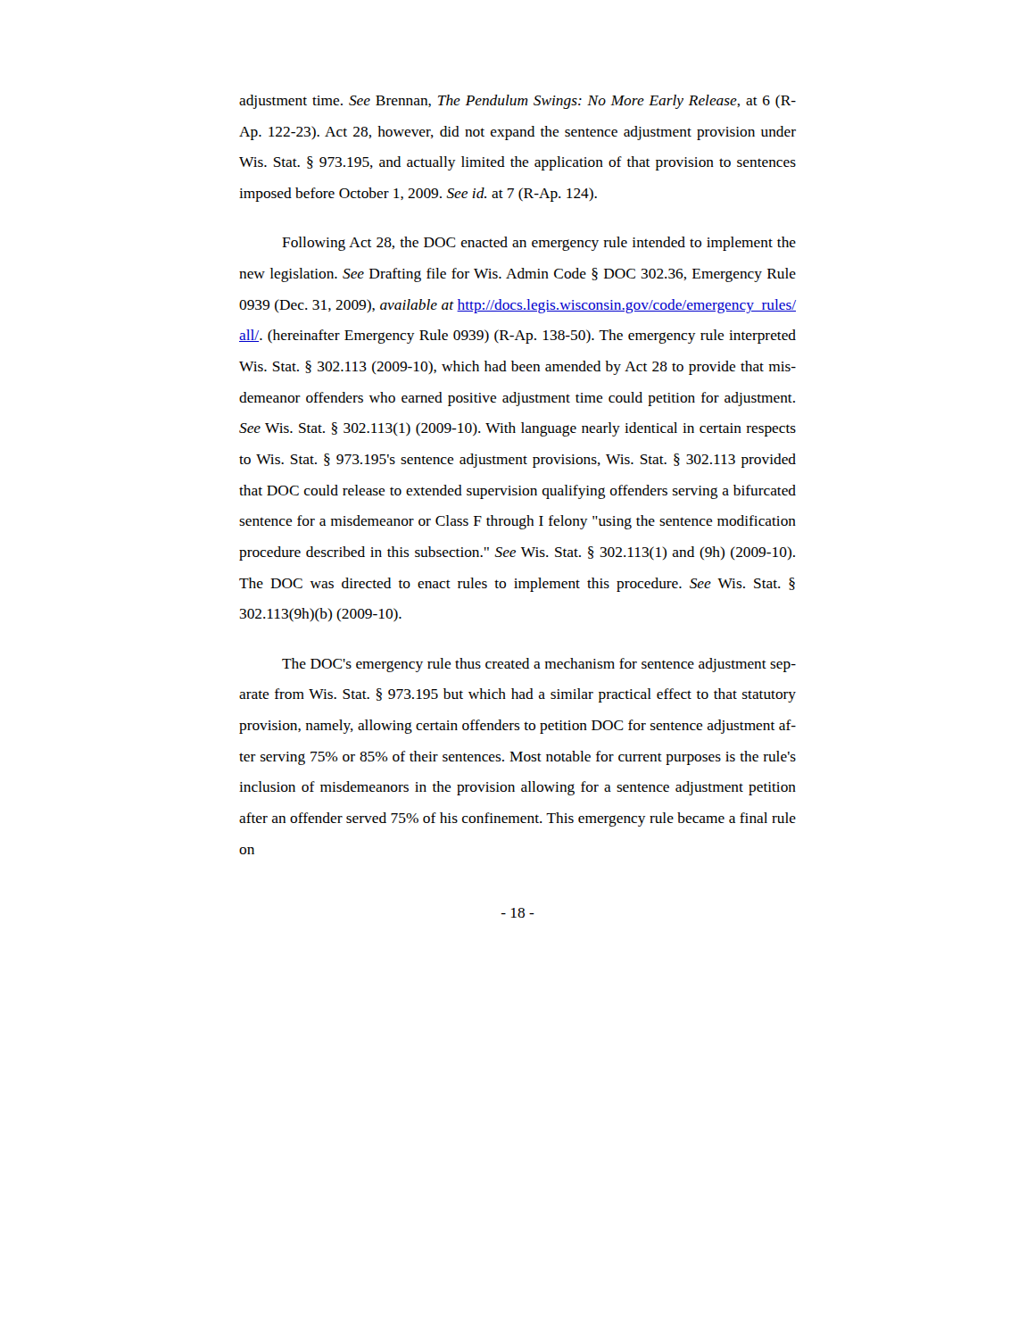adjustment time. See Brennan, The Pendulum Swings: No More Early Release, at 6 (R-Ap. 122-23). Act 28, however, did not expand the sentence adjustment provision under Wis. Stat. § 973.195, and actually limited the application of that provision to sentences imposed before October 1, 2009. See id. at 7 (R-Ap. 124).
Following Act 28, the DOC enacted an emergency rule intended to implement the new legislation. See Drafting file for Wis. Admin Code § DOC 302.36, Emergency Rule 0939 (Dec. 31, 2009), available at http://docs.legis.wisconsin.gov/code/emergency_rules/all/. (hereinafter Emergency Rule 0939) (R-Ap. 138-50). The emergency rule interpreted Wis. Stat. § 302.113 (2009-10), which had been amended by Act 28 to provide that misdemeanor offenders who earned positive adjustment time could petition for adjustment. See Wis. Stat. § 302.113(1) (2009-10). With language nearly identical in certain respects to Wis. Stat. § 973.195's sentence adjustment provisions, Wis. Stat. § 302.113 provided that DOC could release to extended supervision qualifying offenders serving a bifurcated sentence for a misdemeanor or Class F through I felony "using the sentence modification procedure described in this subsection." See Wis. Stat. § 302.113(1) and (9h) (2009-10). The DOC was directed to enact rules to implement this procedure. See Wis. Stat. § 302.113(9h)(b) (2009-10).
The DOC's emergency rule thus created a mechanism for sentence adjustment separate from Wis. Stat. § 973.195 but which had a similar practical effect to that statutory provision, namely, allowing certain offenders to petition DOC for sentence adjustment after serving 75% or 85% of their sentences. Most notable for current purposes is the rule's inclusion of misdemeanors in the provision allowing for a sentence adjustment petition after an offender served 75% of his confinement. This emergency rule became a final rule on
- 18 -